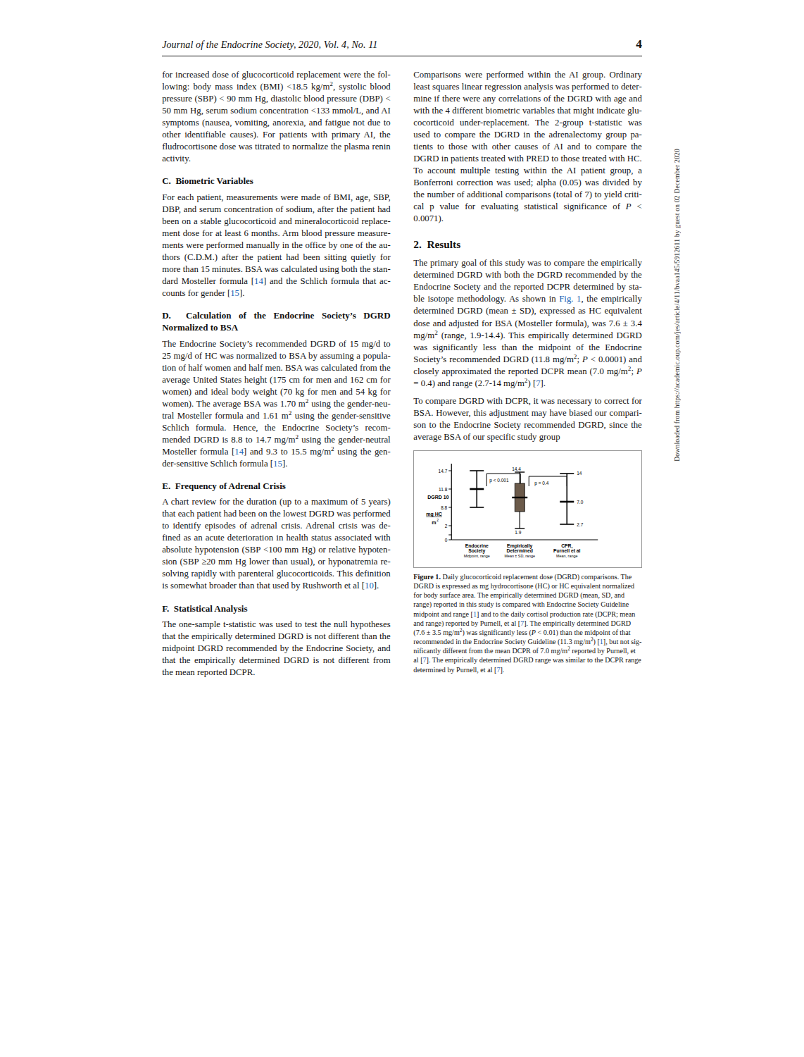Downloaded from https://academic.oup.com/jes/article/4/11/bvaa145/5912611 by guest on 02 December 2020
Journal of the Endocrine Society, 2020, Vol. 4, No. 11
4
for increased dose of glucocorticoid replacement were the following: body mass index (BMI) <18.5 kg/m2, systolic blood pressure (SBP) < 90 mm Hg, diastolic blood pressure (DBP) < 50 mm Hg, serum sodium concentration <133 mmol/L, and AI symptoms (nausea, vomiting, anorexia, and fatigue not due to other identifiable causes). For patients with primary AI, the fludrocortisone dose was titrated to normalize the plasma renin activity.
C. Biometric Variables
For each patient, measurements were made of BMI, age, SBP, DBP, and serum concentration of sodium, after the patient had been on a stable glucocorticoid and mineralocorticoid replacement dose for at least 6 months. Arm blood pressure measurements were performed manually in the office by one of the authors (C.D.M.) after the patient had been sitting quietly for more than 15 minutes. BSA was calculated using both the standard Mosteller formula [14] and the Schlich formula that accounts for gender [15].
D. Calculation of the Endocrine Society’s DGRD Normalized to BSA
The Endocrine Society’s recommended DGRD of 15 mg/d to 25 mg/d of HC was normalized to BSA by assuming a population of half women and half men. BSA was calculated from the average United States height (175 cm for men and 162 cm for women) and ideal body weight (70 kg for men and 54 kg for women). The average BSA was 1.70 m2 using the gender-neutral Mosteller formula and 1.61 m2 using the gender-sensitive Schlich formula. Hence, the Endocrine Society’s recommended DGRD is 8.8 to 14.7 mg/m2 using the gender-neutral Mosteller formula [14] and 9.3 to 15.5 mg/m2 using the gender-sensitive Schlich formula [15].
E. Frequency of Adrenal Crisis
A chart review for the duration (up to a maximum of 5 years) that each patient had been on the lowest DGRD was performed to identify episodes of adrenal crisis. Adrenal crisis was defined as an acute deterioration in health status associated with absolute hypotension (SBP <100 mm Hg) or relative hypotension (SBP ≥20 mm Hg lower than usual), or hyponatremia resolving rapidly with parenteral glucocorticoids. This definition is somewhat broader than that used by Rushworth et al [10].
F. Statistical Analysis
The one-sample t-statistic was used to test the null hypotheses that the empirically determined DGRD is not different than the midpoint DGRD recommended by the Endocrine Society, and that the empirically determined DGRD is not different from the mean reported DCPR.
Comparisons were performed within the AI group. Ordinary least squares linear regression analysis was performed to determine if there were any correlations of the DGRD with age and with the 4 different biometric variables that might indicate glucocorticoid under-replacement. The 2-group t-statistic was used to compare the DGRD in the adrenalectomy group patients to those with other causes of AI and to compare the DGRD in patients treated with PRED to those treated with HC. To account multiple testing within the AI patient group, a Bonferroni correction was used; alpha (0.05) was divided by the number of additional comparisons (total of 7) to yield critical p value for evaluating statistical significance of P < 0.0071).
2. Results
The primary goal of this study was to compare the empirically determined DGRD with both the DGRD recommended by the Endocrine Society and the reported DCPR determined by stable isotope methodology. As shown in Fig. 1, the empirically determined DGRD (mean ± SD), expressed as HC equivalent dose and adjusted for BSA (Mosteller formula), was 7.6 ± 3.4 mg/m2 (range, 1.9-14.4). This empirically determined DGRD was significantly less than the midpoint of the Endocrine Society’s recommended DGRD (11.8 mg/m2; P < 0.0001) and closely approximated the reported DCPR mean (7.0 mg/m2; P = 0.4) and range (2.7-14 mg/m2) [7].
To compare DGRD with DCPR, it was necessary to correct for BSA. However, this adjustment may have biased our comparison to the Endocrine Society recommended DGRD, since the average BSA of our specific study group
14.7 11.8 8.8 2 0 DGRD 10 mg HC m 2 p < 0.001 14.4 1.9 p = 0.4 14 7.0 2.7 Endocrine Society Midpoint, range Empirically Determined Mean ± SD, range CPR, Purnell et al Mean, range
Figure 1. Daily glucocorticoid replacement dose (DGRD) comparisons. The DGRD is expressed as mg hydrocortisone (HC) or HC equivalent normalized for body surface area. The empirically determined DGRD (mean, SD, and range) reported in this study is compared with Endocrine Society Guideline midpoint and range [1] and to the daily cortisol production rate (DCPR; mean and range) reported by Purnell, et al [7]. The empirically determined DGRD (7.6 ± 3.5 mg/m2) was significantly less (P < 0.01) than the midpoint of that recommended in the Endocrine Society Guideline (11.3 mg/m2) [1], but not significantly different from the mean DCPR of 7.0 mg/m2 reported by Purnell, et al [7]. The empirically determined DGRD range was similar to the DCPR range determined by Purnell, et al [7].